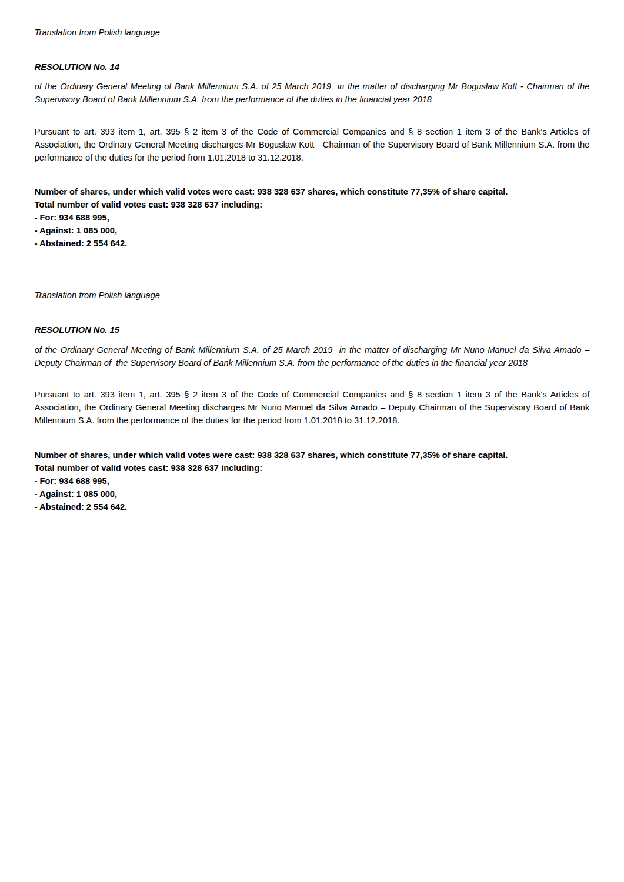Translation from Polish language
RESOLUTION No. 14
of the Ordinary General Meeting of Bank Millennium S.A. of 25 March 2019 in the matter of discharging Mr Bogusław Kott - Chairman of the Supervisory Board of Bank Millennium S.A. from the performance of the duties in the financial year 2018
Pursuant to art. 393 item 1, art. 395 § 2 item 3 of the Code of Commercial Companies and § 8 section 1 item 3 of the Bank's Articles of Association, the Ordinary General Meeting discharges Mr Bogusław Kott - Chairman of the Supervisory Board of Bank Millennium S.A. from the performance of the duties for the period from 1.01.2018 to 31.12.2018.
Number of shares, under which valid votes were cast: 938 328 637 shares, which constitute 77,35% of share capital.
Total number of valid votes cast: 938 328 637 including:
- For: 934 688 995,
- Against: 1 085 000,
- Abstained: 2 554 642.
Translation from Polish language
RESOLUTION No. 15
of the Ordinary General Meeting of Bank Millennium S.A. of 25 March 2019 in the matter of discharging Mr Nuno Manuel da Silva Amado – Deputy Chairman of the Supervisory Board of Bank Millennium S.A. from the performance of the duties in the financial year 2018
Pursuant to art. 393 item 1, art. 395 § 2 item 3 of the Code of Commercial Companies and § 8 section 1 item 3 of the Bank's Articles of Association, the Ordinary General Meeting discharges Mr Nuno Manuel da Silva Amado – Deputy Chairman of the Supervisory Board of Bank Millennium S.A. from the performance of the duties for the period from 1.01.2018 to 31.12.2018.
Number of shares, under which valid votes were cast: 938 328 637 shares, which constitute 77,35% of share capital.
Total number of valid votes cast: 938 328 637 including:
- For: 934 688 995,
- Against: 1 085 000,
- Abstained: 2 554 642.